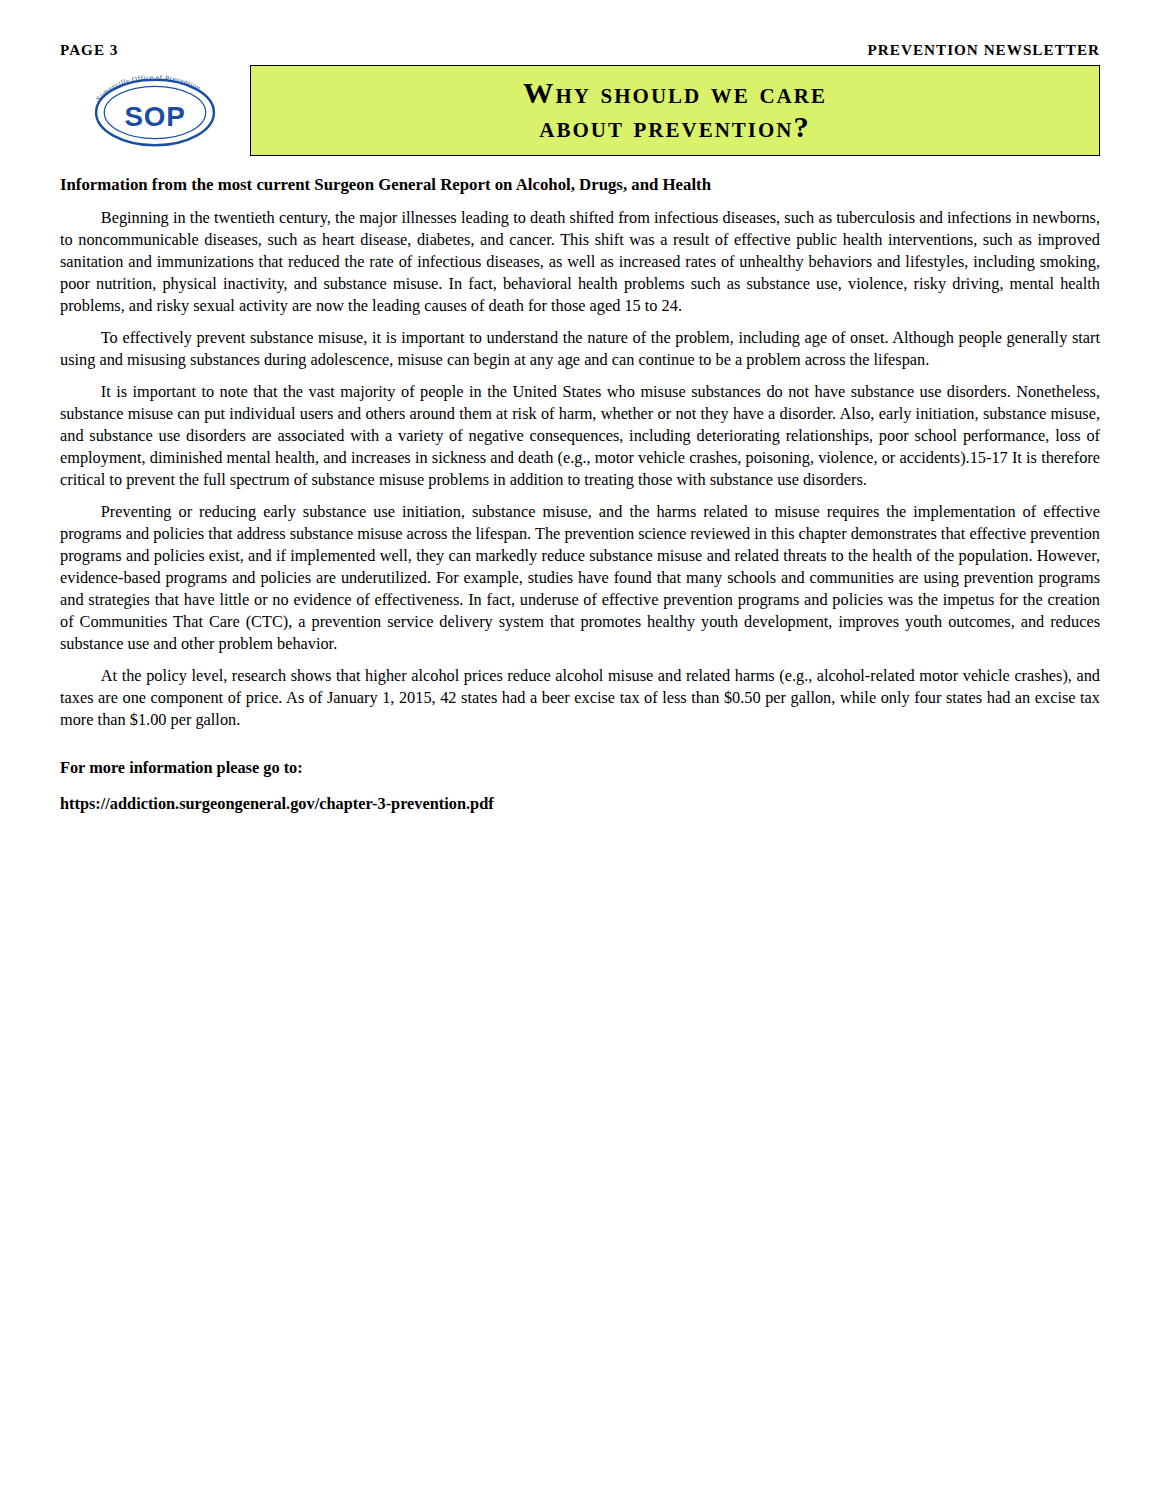Page 3 Prevention newsletter
Somerville Office of Prevention SOP
Why should we care
about prevention?
Information from the most current Surgeon General Report on Alcohol, Drugs, and Health
Beginning in the twentieth century, the major illnesses leading to death shifted from infectious diseases, such as tuberculosis and infections in newborns, to noncommunicable diseases, such as heart disease, diabetes, and cancer. This shift was a result of effective public health interventions, such as improved sanitation and immunizations that reduced the rate of infectious diseases, as well as increased rates of unhealthy behaviors and lifestyles, including smoking, poor nutrition, physical inactivity, and substance misuse. In fact, behavioral health problems such as substance use, violence, risky driving, mental health problems, and risky sexual activity are now the leading causes of death for those aged 15 to 24.
To effectively prevent substance misuse, it is important to understand the nature of the problem, including age of onset. Although people generally start using and misusing substances during adolescence, misuse can begin at any age and can continue to be a problem across the lifespan.
It is important to note that the vast majority of people in the United States who misuse substances do not have substance use disorders. Nonetheless, substance misuse can put individual users and others around them at risk of harm, whether or not they have a disorder. Also, early initiation, substance misuse, and substance use disorders are associated with a variety of negative consequences, including deteriorating relationships, poor school performance, loss of employment, diminished mental health, and increases in sickness and death (e.g., motor vehicle crashes, poisoning, violence, or accidents).15-17 It is therefore critical to prevent the full spectrum of substance misuse problems in addition to treating those with substance use disorders.
Preventing or reducing early substance use initiation, substance misuse, and the harms related to misuse requires the implementation of effective programs and policies that address substance misuse across the lifespan. The prevention science reviewed in this chapter demonstrates that effective prevention programs and policies exist, and if implemented well, they can markedly reduce substance misuse and related threats to the health of the population. However, evidence-based programs and policies are underutilized. For example, studies have found that many schools and communities are using prevention programs and strategies that have little or no evidence of effectiveness. In fact, underuse of effective prevention programs and policies was the impetus for the creation of Communities That Care (CTC), a prevention service delivery system that promotes healthy youth development, improves youth outcomes, and reduces substance use and other problem behavior.
At the policy level, research shows that higher alcohol prices reduce alcohol misuse and related harms (e.g., alcohol-related motor vehicle crashes), and taxes are one component of price. As of January 1, 2015, 42 states had a beer excise tax of less than $0.50 per gallon, while only four states had an excise tax more than $1.00 per gallon.
For more information please go to:
https://addiction.surgeongeneral.gov/chapter-3-prevention.pdf